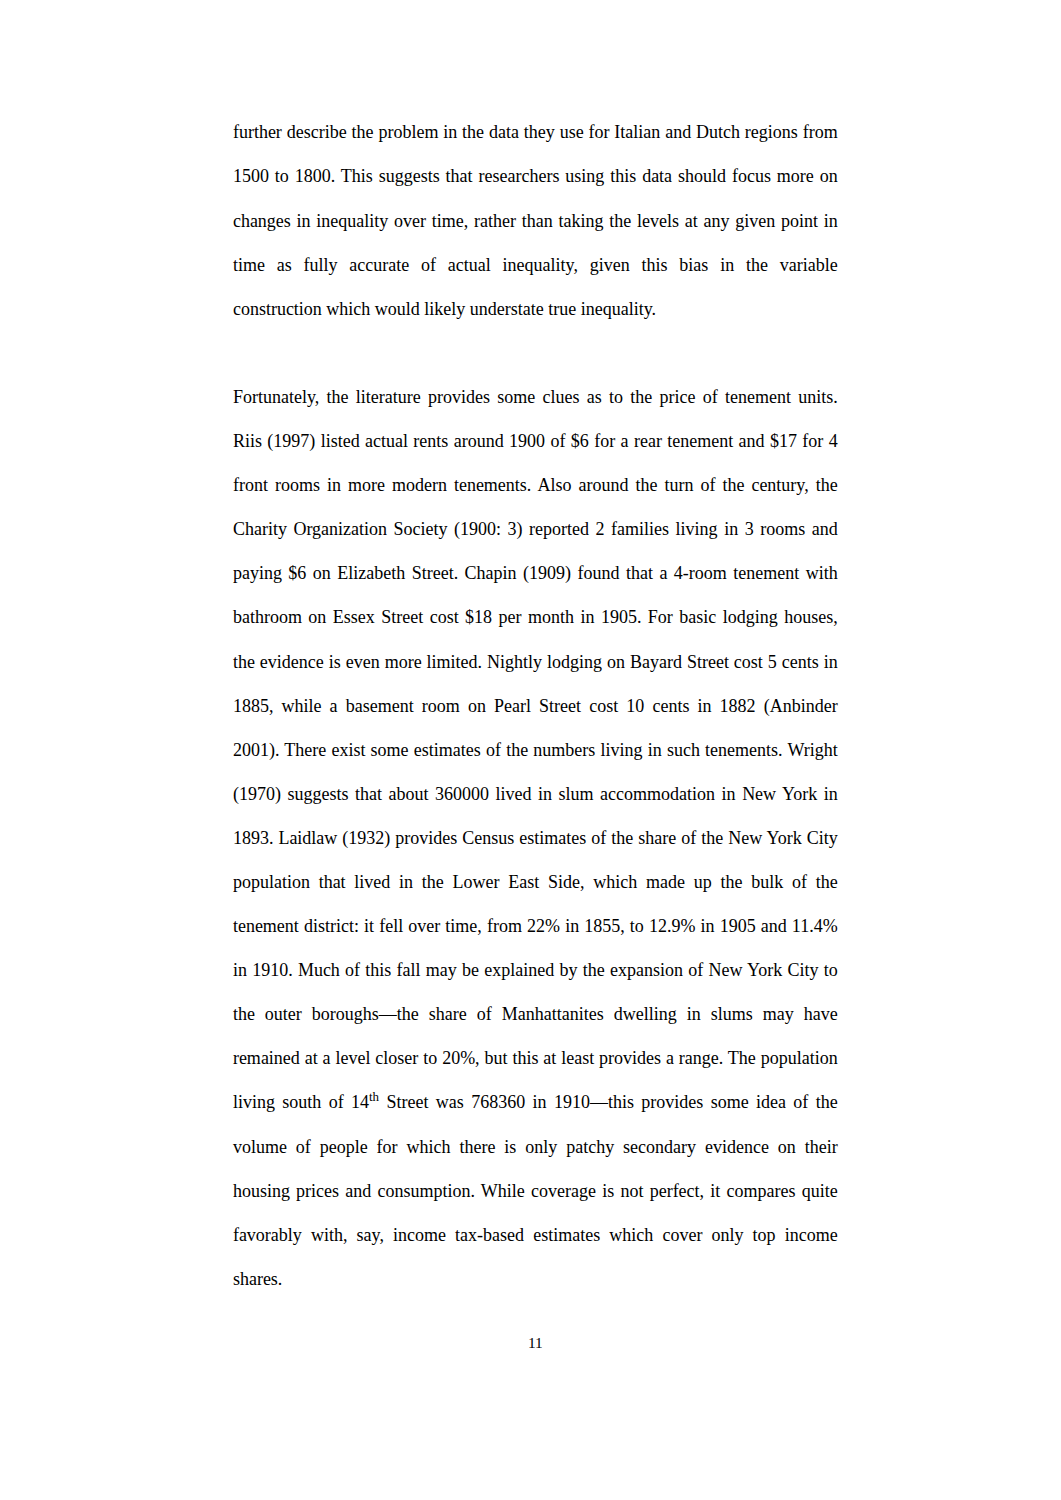further describe the problem in the data they use for Italian and Dutch regions from 1500 to 1800. This suggests that researchers using this data should focus more on changes in inequality over time, rather than taking the levels at any given point in time as fully accurate of actual inequality, given this bias in the variable construction which would likely understate true inequality.
Fortunately, the literature provides some clues as to the price of tenement units. Riis (1997) listed actual rents around 1900 of $6 for a rear tenement and $17 for 4 front rooms in more modern tenements. Also around the turn of the century, the Charity Organization Society (1900: 3) reported 2 families living in 3 rooms and paying $6 on Elizabeth Street. Chapin (1909) found that a 4-room tenement with bathroom on Essex Street cost $18 per month in 1905. For basic lodging houses, the evidence is even more limited. Nightly lodging on Bayard Street cost 5 cents in 1885, while a basement room on Pearl Street cost 10 cents in 1882 (Anbinder 2001). There exist some estimates of the numbers living in such tenements. Wright (1970) suggests that about 360000 lived in slum accommodation in New York in 1893. Laidlaw (1932) provides Census estimates of the share of the New York City population that lived in the Lower East Side, which made up the bulk of the tenement district: it fell over time, from 22% in 1855, to 12.9% in 1905 and 11.4% in 1910. Much of this fall may be explained by the expansion of New York City to the outer boroughs—the share of Manhattanites dwelling in slums may have remained at a level closer to 20%, but this at least provides a range. The population living south of 14th Street was 768360 in 1910—this provides some idea of the volume of people for which there is only patchy secondary evidence on their housing prices and consumption. While coverage is not perfect, it compares quite favorably with, say, income tax-based estimates which cover only top income shares.
11